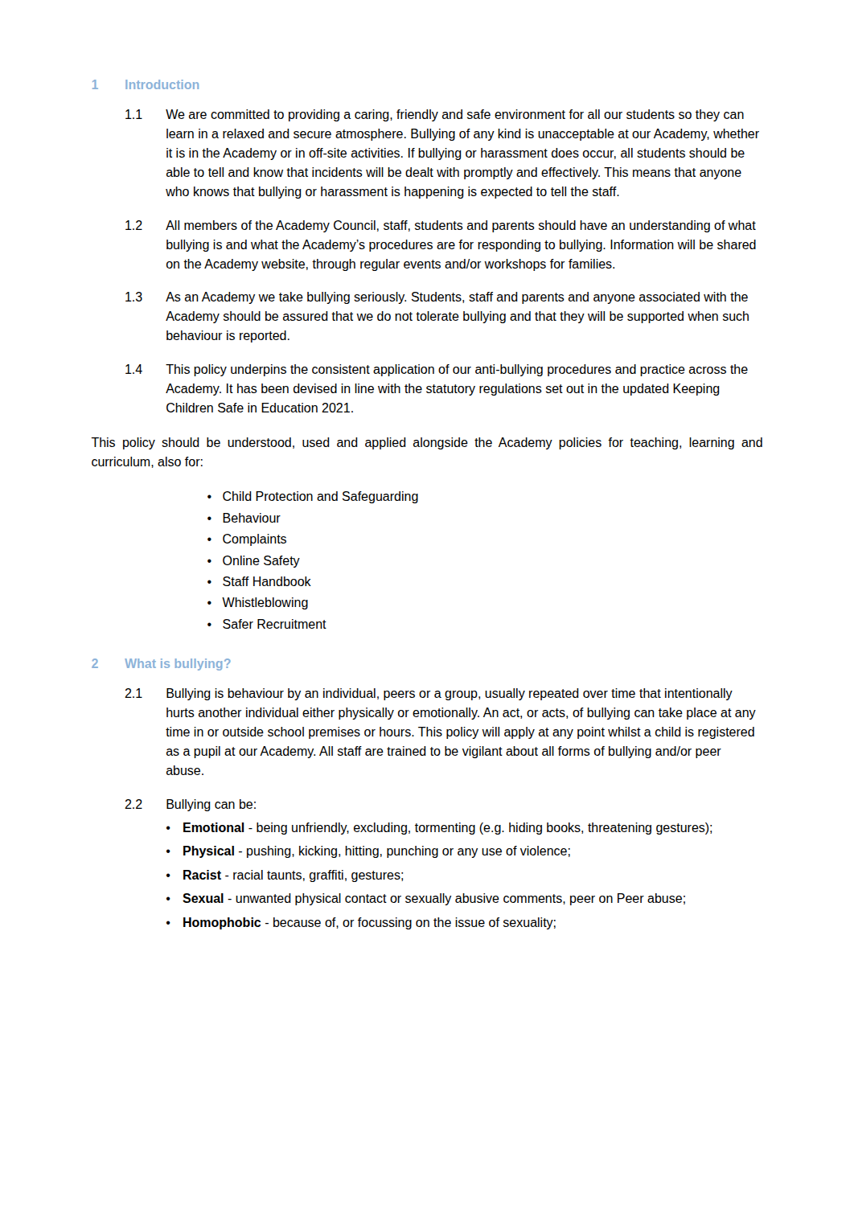1 Introduction
1.1
We are committed to providing a caring, friendly and safe environment for all our students so they can learn in a relaxed and secure atmosphere. Bullying of any kind is unacceptable at our Academy, whether it is in the Academy or in off-site activities. If bullying or harassment does occur, all students should be able to tell and know that incidents will be dealt with promptly and effectively. This means that anyone who knows that bullying or harassment is happening is expected to tell the staff.
1.2
All members of the Academy Council, staff, students and parents should have an understanding of what bullying is and what the Academy’s procedures are for responding to bullying. Information will be shared on the Academy website, through regular events and/or workshops for families.
1.3
As an Academy we take bullying seriously. Students, staff and parents and anyone associated with the Academy should be assured that we do not tolerate bullying and that they will be supported when such behaviour is reported.
1.4
This policy underpins the consistent application of our anti-bullying procedures and practice across the Academy. It has been devised in line with the statutory regulations set out in the updated Keeping Children Safe in Education 2021.
This policy should be understood, used and applied alongside the Academy policies for teaching, learning and curriculum, also for:
Child Protection and Safeguarding
Behaviour
Complaints
Online Safety
Staff Handbook
Whistleblowing
Safer Recruitment
2 What is bullying?
2.1
Bullying is behaviour by an individual, peers or a group, usually repeated over time that intentionally hurts another individual either physically or emotionally. An act, or acts, of bullying can take place at any time in or outside school premises or hours. This policy will apply at any point whilst a child is registered as a pupil at our Academy. All staff are trained to be vigilant about all forms of bullying and/or peer abuse.
2.2
Bullying can be:
Emotional - being unfriendly, excluding, tormenting (e.g. hiding books, threatening gestures);
Physical - pushing, kicking, hitting, punching or any use of violence;
Racist - racial taunts, graffiti, gestures;
Sexual - unwanted physical contact or sexually abusive comments, peer on Peer abuse;
Homophobic - because of, or focussing on the issue of sexuality;